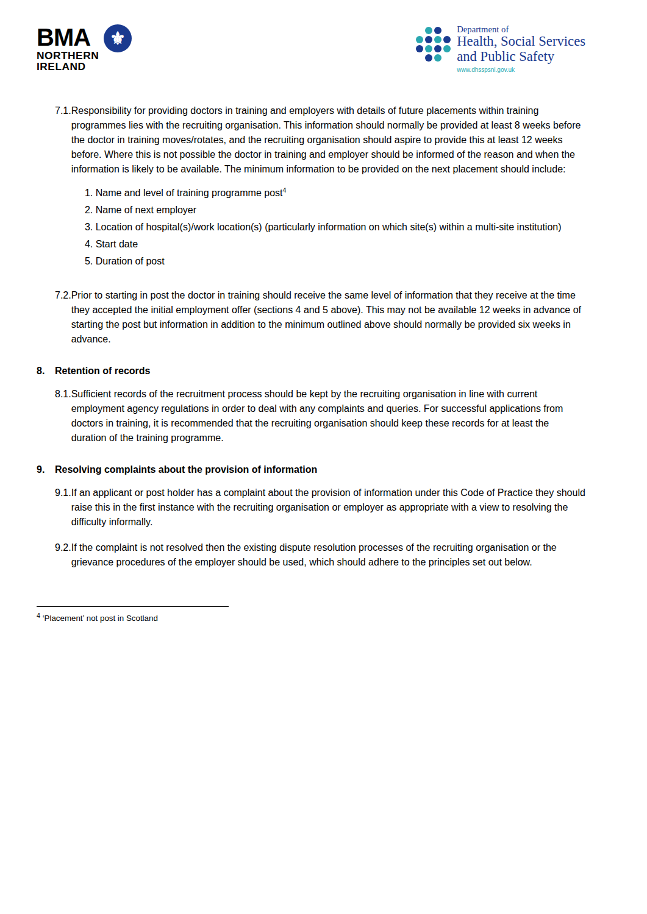BMA NORTHERN IRELAND
⚜
Department of Health, Social Services and Public Safety www.dhsspsni.gov.uk
7.1.
Responsibility for providing doctors in training and employers with details of future placements within training programmes lies with the recruiting organisation. This information should normally be provided at least 8 weeks before the doctor in training moves/rotates, and the recruiting organisation should aspire to provide this at least 12 weeks before. Where this is not possible the doctor in training and employer should be informed of the reason and when the information is likely to be available. The minimum information to be provided on the next placement should include:
Name and level of training programme post4
Name of next employer
Location of hospital(s)/work location(s) (particularly information on which site(s) within a multi-site institution)
Start date
Duration of post
7.2.
Prior to starting in post the doctor in training should receive the same level of information that they receive at the time they accepted the initial employment offer (sections 4 and 5 above). This may not be available 12 weeks in advance of starting the post but information in addition to the minimum outlined above should normally be provided six weeks in advance.
8. Retention of records
8.1.
Sufficient records of the recruitment process should be kept by the recruiting organisation in line with current employment agency regulations in order to deal with any complaints and queries. For successful applications from doctors in training, it is recommended that the recruiting organisation should keep these records for at least the duration of the training programme.
9. Resolving complaints about the provision of information
9.1.
If an applicant or post holder has a complaint about the provision of information under this Code of Practice they should raise this in the first instance with the recruiting organisation or employer as appropriate with a view to resolving the difficulty informally.
9.2.
If the complaint is not resolved then the existing dispute resolution processes of the recruiting organisation or the grievance procedures of the employer should be used, which should adhere to the principles set out below.
4 ‘Placement’ not post in Scotland